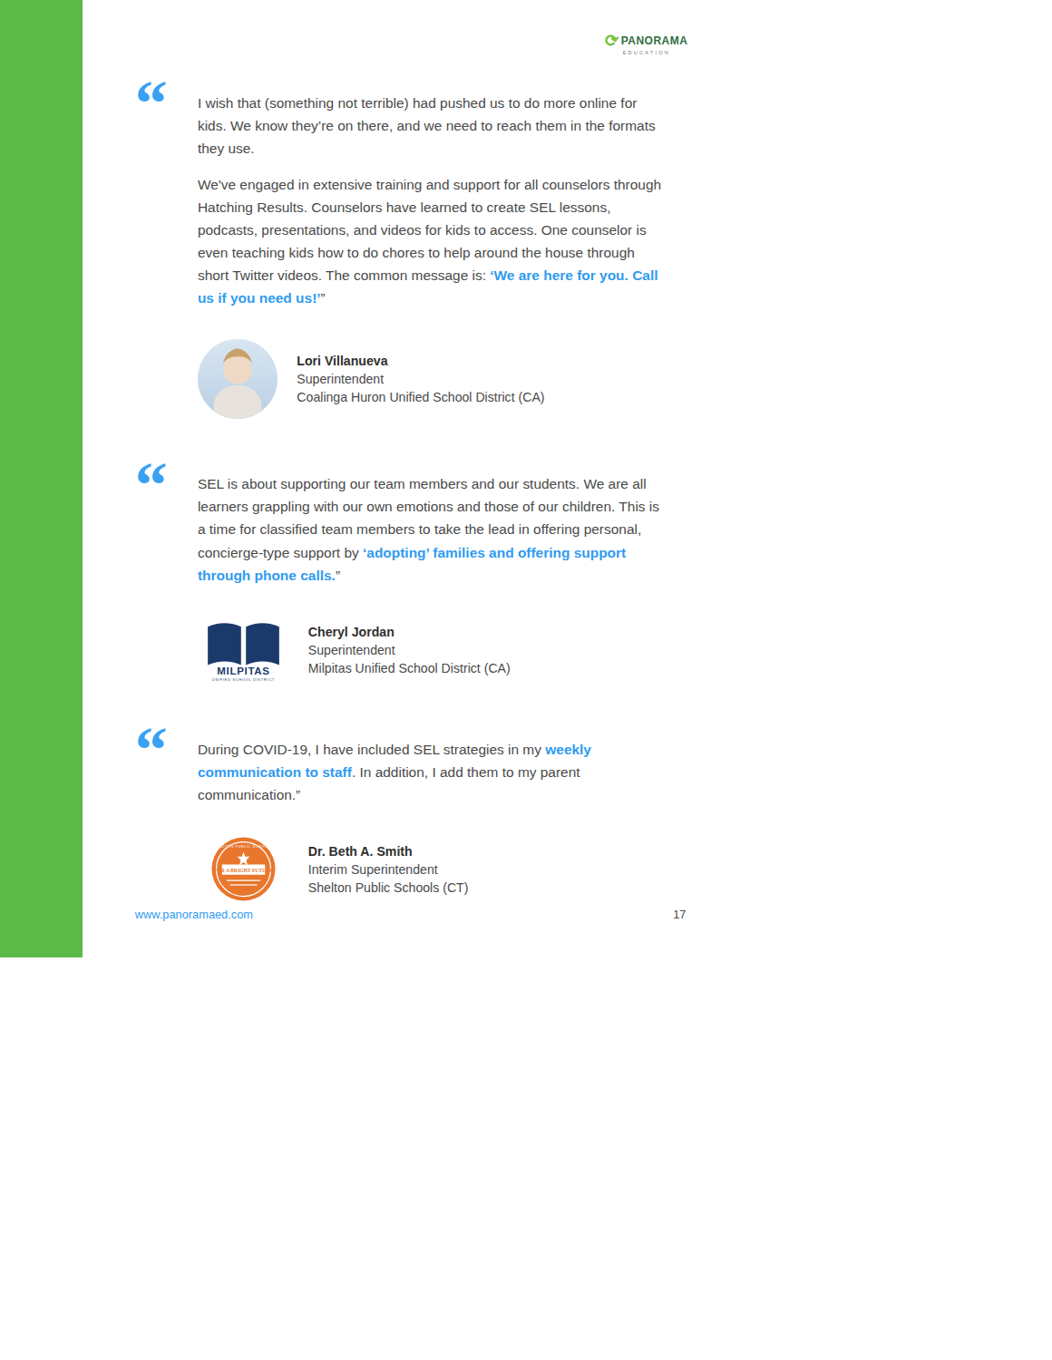⟳PANORAMA EDUCATION
“
I wish that (something not terrible) had pushed us to do more online for kids. We know they’re on there, and we need to reach them in the formats they use.
We've engaged in extensive training and support for all counselors through Hatching Results. Counselors have learned to create SEL lessons, podcasts, presentations, and videos for kids to access. One counselor is even teaching kids how to do chores to help around the house through short Twitter videos. The common message is: ‘We are here for you. Call us if you need us!’”
Lori Villanueva
Superintendent
Coalinga Huron Unified School District (CA)
“
SEL is about supporting our team members and our students. We are all learners grappling with our own emotions and those of our children. This is a time for classified team members to take the lead in offering personal, concierge-type support by ‘adopting’ families and offering support through phone calls.”
Cheryl Jordan
Superintendent
Milpitas Unified School District (CA)
“
During COVID-19, I have included SEL strategies in my weekly communication to staff. In addition, I add them to my parent communication.”
Dr. Beth A. Smith
Interim Superintendent
Shelton Public Schools (CT)
www.panoramaed.com 17